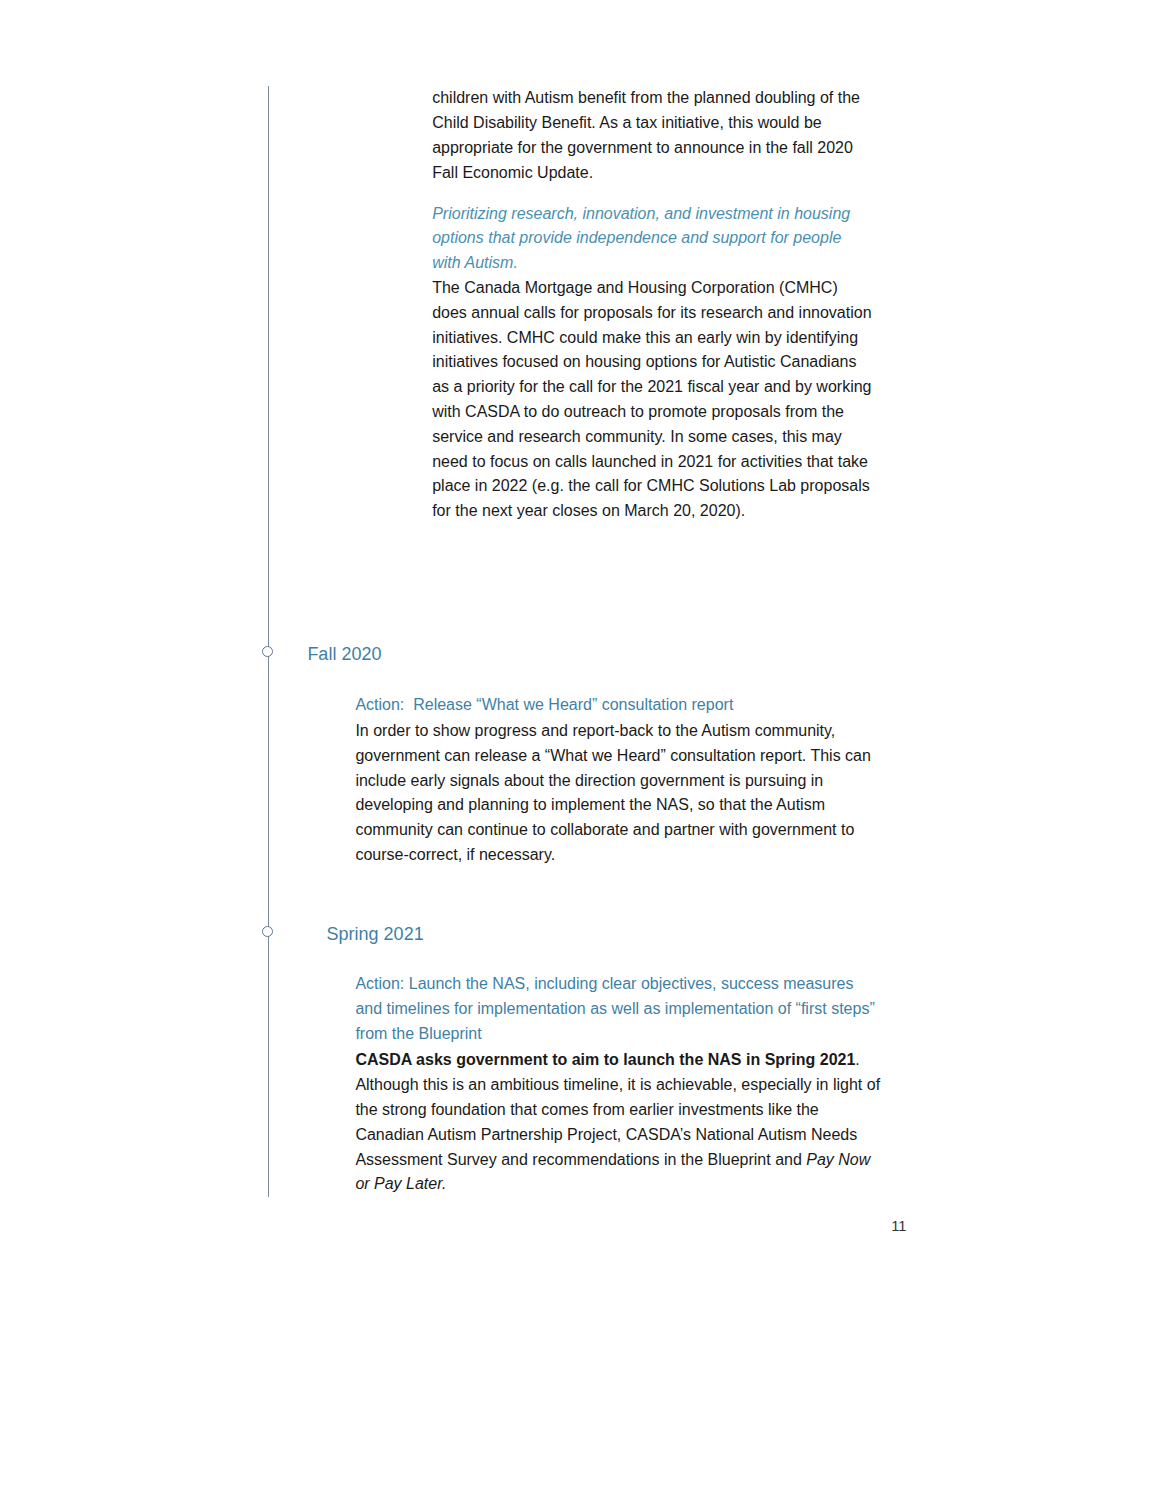children with Autism benefit from the planned doubling of the Child Disability Benefit. As a tax initiative, this would be appropriate for the government to announce in the fall 2020 Fall Economic Update.
Prioritizing research, innovation, and investment in housing options that provide independence and support for people with Autism.
The Canada Mortgage and Housing Corporation (CMHC) does annual calls for proposals for its research and innovation initiatives. CMHC could make this an early win by identifying initiatives focused on housing options for Autistic Canadians as a priority for the call for the 2021 fiscal year and by working with CASDA to do outreach to promote proposals from the service and research community. In some cases, this may need to focus on calls launched in 2021 for activities that take place in 2022 (e.g. the call for CMHC Solutions Lab proposals for the next year closes on March 20, 2020).
Fall 2020
Action: Release “What we Heard” consultation report
In order to show progress and report-back to the Autism community, government can release a “What we Heard” consultation report. This can include early signals about the direction government is pursuing in developing and planning to implement the NAS, so that the Autism community can continue to collaborate and partner with government to course-correct, if necessary.
Spring 2021
Action: Launch the NAS, including clear objectives, success measures and timelines for implementation as well as implementation of “first steps” from the Blueprint
CASDA asks government to aim to launch the NAS in Spring 2021. Although this is an ambitious timeline, it is achievable, especially in light of the strong foundation that comes from earlier investments like the Canadian Autism Partnership Project, CASDA’s National Autism Needs Assessment Survey and recommendations in the Blueprint and Pay Now or Pay Later.
11